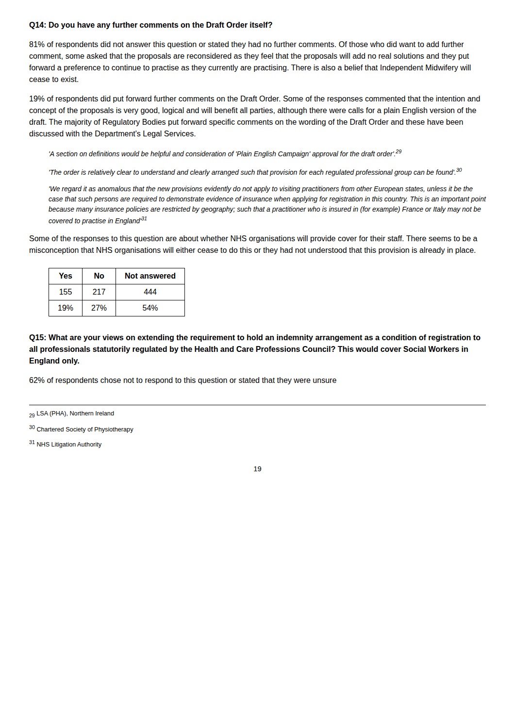Q14: Do you have any further comments on the Draft Order itself?
81% of respondents did not answer this question or stated they had no further comments. Of those who did want to add further comment, some asked that the proposals are reconsidered as they feel that the proposals will add no real solutions and they put forward a preference to continue to practise as they currently are practising. There is also a belief that Independent Midwifery will cease to exist.
19% of respondents did put forward further comments on the Draft Order. Some of the responses commented that the intention and concept of the proposals is very good, logical and will benefit all parties, although there were calls for a plain English version of the draft. The majority of Regulatory Bodies put forward specific comments on the wording of the Draft Order and these have been discussed with the Department's Legal Services.
'A section on definitions would be helpful and consideration of 'Plain English Campaign' approval for the draft order'.29
'The order is relatively clear to understand and clearly arranged such that provision for each regulated professional group can be found'.30
'We regard it as anomalous that the new provisions evidently do not apply to visiting practitioners from other European states, unless it be the case that such persons are required to demonstrate evidence of insurance when applying for registration in this country. This is an important point because many insurance policies are restricted by geography; such that a practitioner who is insured in (for example) France or Italy may not be covered to practise in England'31
Some of the responses to this question are about whether NHS organisations will provide cover for their staff. There seems to be a misconception that NHS organisations will either cease to do this or they had not understood that this provision is already in place.
| Yes | No | Not answered |
| --- | --- | --- |
| 155 | 217 | 444 |
| 19% | 27% | 54% |
Q15: What are your views on extending the requirement to hold an indemnity arrangement as a condition of registration to all professionals statutorily regulated by the Health and Care Professions Council? This would cover Social Workers in England only.
62% of respondents chose not to respond to this question or stated that they were unsure
29 LSA (PHA), Northern Ireland
30 Chartered Society of Physiotherapy
31 NHS Litigation Authority
19